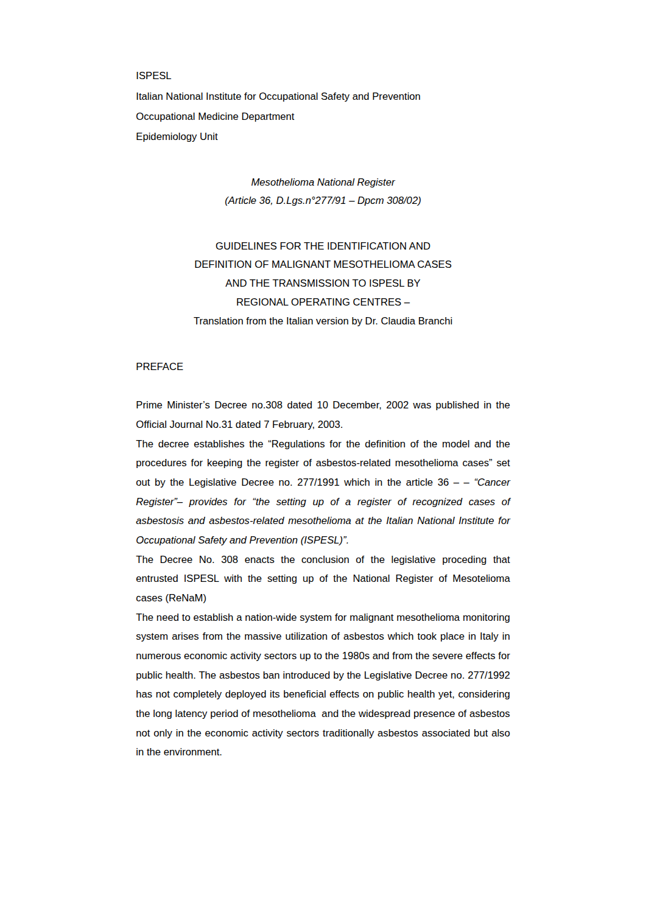ISPESL
Italian National Institute for Occupational Safety and Prevention
Occupational Medicine Department
Epidemiology Unit
Mesothelioma National Register
(Article 36, D.Lgs.n°277/91 – Dpcm 308/02)
GUIDELINES FOR THE IDENTIFICATION AND
DEFINITION OF MALIGNANT MESOTHELIOMA CASES
AND THE TRANSMISSION TO ISPESL BY
REGIONAL OPERATING CENTRES –
Translation from the Italian version by Dr. Claudia Branchi
PREFACE
Prime Minister’s Decree no.308 dated 10 December, 2002 was published in the Official Journal No.31 dated 7 February, 2003.
The decree establishes the “Regulations for the definition of the model and the procedures for keeping the register of asbestos-related mesothelioma cases” set out by the Legislative Decree no. 277/1991 which in the article 36 – – “Cancer Register”– provides for “the setting up of a register of recognized cases of asbestosis and asbestos-related mesothelioma at the Italian National Institute for Occupational Safety and Prevention (ISPESL)”.
The Decree No. 308 enacts the conclusion of the legislative proceding that entrusted ISPESL with the setting up of the National Register of Mesotelioma cases (ReNaM)
The need to establish a nation-wide system for malignant mesothelioma monitoring system arises from the massive utilization of asbestos which took place in Italy in numerous economic activity sectors up to the 1980s and from the severe effects for public health. The asbestos ban introduced by the Legislative Decree no. 277/1992 has not completely deployed its beneficial effects on public health yet, considering the long latency period of mesothelioma and the widespread presence of asbestos not only in the economic activity sectors traditionally asbestos associated but also in the environment.